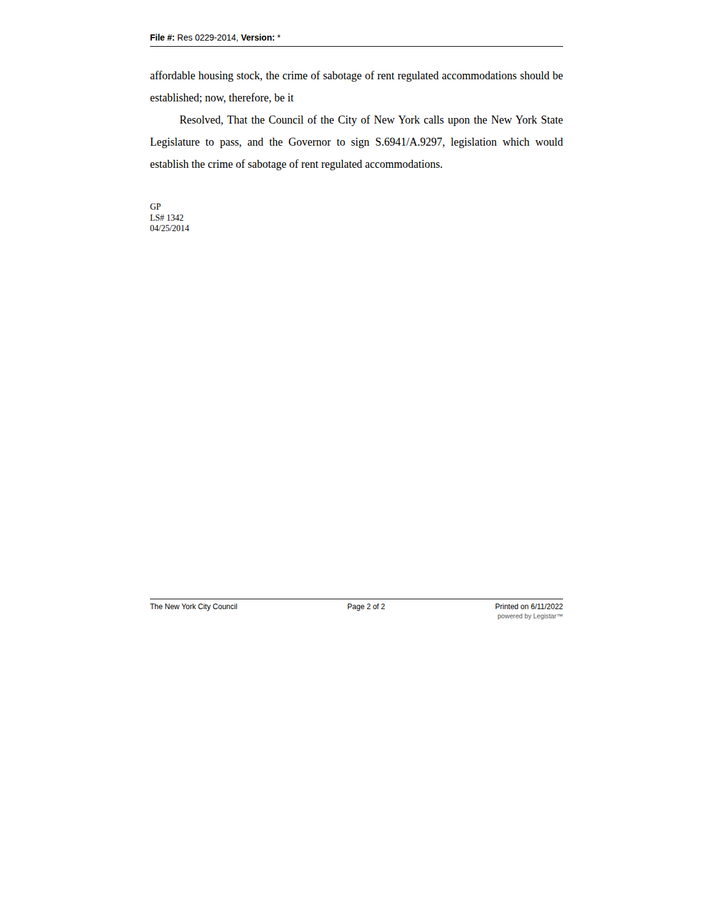File #: Res 0229-2014, Version: *
affordable housing stock, the crime of sabotage of rent regulated accommodations should be established; now, therefore, be it
Resolved, That the Council of the City of New York calls upon the New York State Legislature to pass, and the Governor to sign S.6941/A.9297, legislation which would establish the crime of sabotage of rent regulated accommodations.
GP
LS# 1342
04/25/2014
The New York City Council
Page 2 of 2
Printed on 6/11/2022
powered by Legistar™